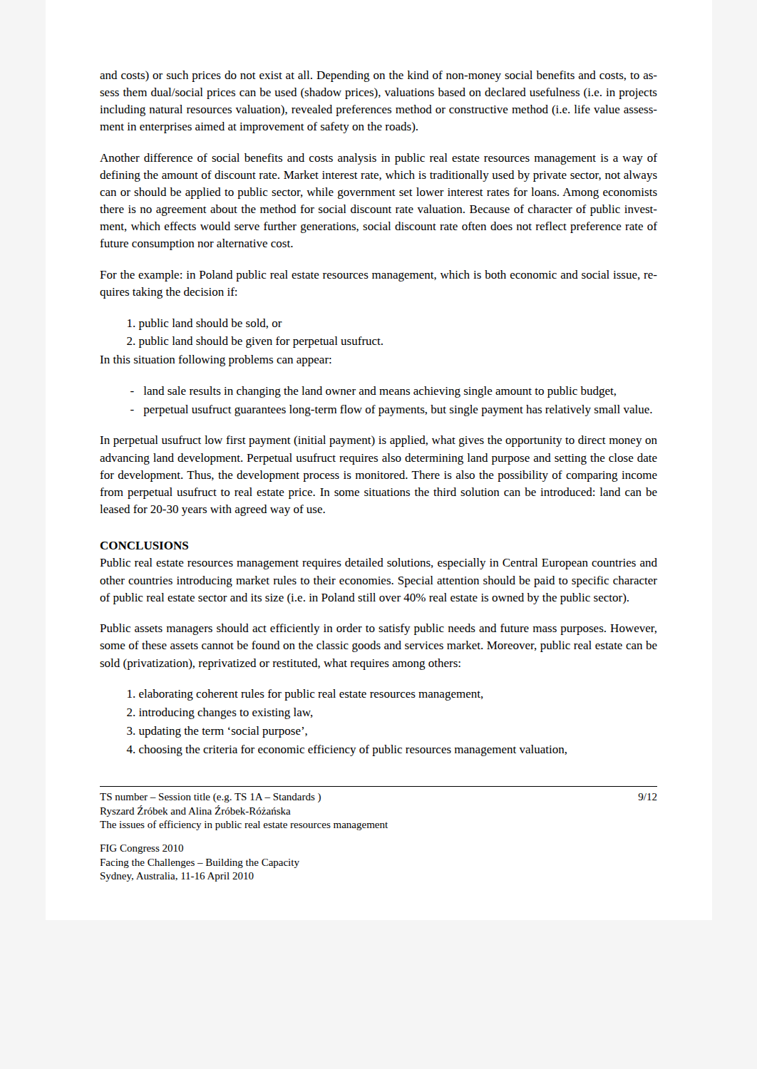and costs) or such prices do not exist at all. Depending on the kind of non-money social benefits and costs, to assess them dual/social prices can be used (shadow prices), valuations based on declared usefulness (i.e. in projects including natural resources valuation), revealed preferences method or constructive method (i.e. life value assessment in enterprises aimed at improvement of safety on the roads).
Another difference of social benefits and costs analysis in public real estate resources management is a way of defining the amount of discount rate. Market interest rate, which is traditionally used by private sector, not always can or should be applied to public sector, while government set lower interest rates for loans. Among economists there is no agreement about the method for social discount rate valuation. Because of character of public investment, which effects would serve further generations, social discount rate often does not reflect preference rate of future consumption nor alternative cost.
For the example: in Poland public real estate resources management, which is both economic and social issue, requires taking the decision if:
public land should be sold, or
public land should be given for perpetual usufruct.
In this situation following problems can appear:
land sale results in changing the land owner and means achieving single amount to public budget,
perpetual usufruct guarantees long-term flow of payments, but single payment has relatively small value.
In perpetual usufruct low first payment (initial payment) is applied, what gives the opportunity to direct money on advancing land development. Perpetual usufruct requires also determining land purpose and setting the close date for development. Thus, the development process is monitored. There is also the possibility of comparing income from perpetual usufruct to real estate price. In some situations the third solution can be introduced: land can be leased for 20-30 years with agreed way of use.
CONCLUSIONS
Public real estate resources management requires detailed solutions, especially in Central European countries and other countries introducing market rules to their economies. Special attention should be paid to specific character of public real estate sector and its size (i.e. in Poland still over 40% real estate is owned by the public sector).
Public assets managers should act efficiently in order to satisfy public needs and future mass purposes. However, some of these assets cannot be found on the classic goods and services market. Moreover, public real estate can be sold (privatization), reprivatized or restituted, what requires among others:
elaborating coherent rules for public real estate resources management,
introducing changes to existing law,
updating the term ‘social purpose’,
choosing the criteria for economic efficiency of public resources management valuation,
9/12
TS number – Session title (e.g. TS 1A – Standards )
Ryszard Źróbek and Alina Źróbek-Różańska
The issues of efficiency in public real estate resources management
FIG Congress 2010
Facing the Challenges – Building the Capacity
Sydney, Australia, 11-16 April 2010